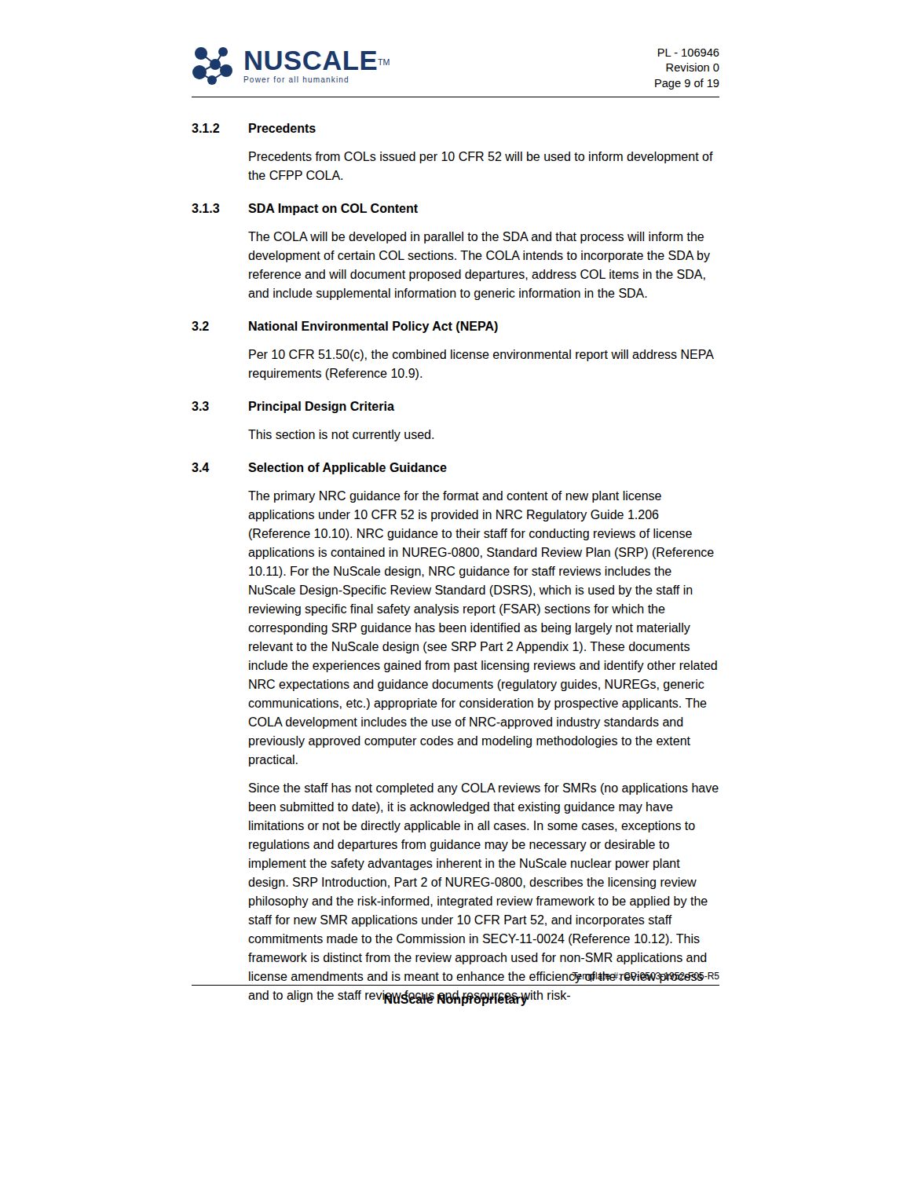NUSCALE TM
Power for all humankind
PL - 106946
Revision 0
Page 9 of 19
3.1.2
Precedents
Precedents from COLs issued per 10 CFR 52 will be used to inform development of the CFPP COLA.
3.1.3
SDA Impact on COL Content
The COLA will be developed in parallel to the SDA and that process will inform the development of certain COL sections. The COLA intends to incorporate the SDA by reference and will document proposed departures, address COL items in the SDA, and include supplemental information to generic information in the SDA.
3.2
National Environmental Policy Act (NEPA)
Per 10 CFR 51.50(c), the combined license environmental report will address NEPA requirements (Reference 10.9).
3.3
Principal Design Criteria
This section is not currently used.
3.4
Selection of Applicable Guidance
The primary NRC guidance for the format and content of new plant license applications under 10 CFR 52 is provided in NRC Regulatory Guide 1.206 (Reference 10.10). NRC guidance to their staff for conducting reviews of license applications is contained in NUREG-0800, Standard Review Plan (SRP) (Reference 10.11). For the NuScale design, NRC guidance for staff reviews includes the NuScale Design-Specific Review Standard (DSRS), which is used by the staff in reviewing specific final safety analysis report (FSAR) sections for which the corresponding SRP guidance has been identified as being largely not materially relevant to the NuScale design (see SRP Part 2 Appendix 1). These documents include the experiences gained from past licensing reviews and identify other related NRC expectations and guidance documents (regulatory guides, NUREGs, generic communications, etc.) appropriate for consideration by prospective applicants. The COLA development includes the use of NRC-approved industry standards and previously approved computer codes and modeling methodologies to the extent practical.
Since the staff has not completed any COLA reviews for SMRs (no applications have been submitted to date), it is acknowledged that existing guidance may have limitations or not be directly applicable in all cases. In some cases, exceptions to regulations and departures from guidance may be necessary or desirable to implement the safety advantages inherent in the NuScale nuclear power plant design. SRP Introduction, Part 2 of NUREG-0800, describes the licensing review philosophy and the risk-informed, integrated review framework to be applied by the staff for new SMR applications under 10 CFR Part 52, and incorporates staff commitments made to the Commission in SECY-11-0024 (Reference 10.12). This framework is distinct from the review approach used for non-SMR applications and license amendments and is meant to enhance the efficiency of the review process and to align the staff review focus and resources with risk-
Template #: CP-0503-1952-F05-R5
NuScale Nonproprietary